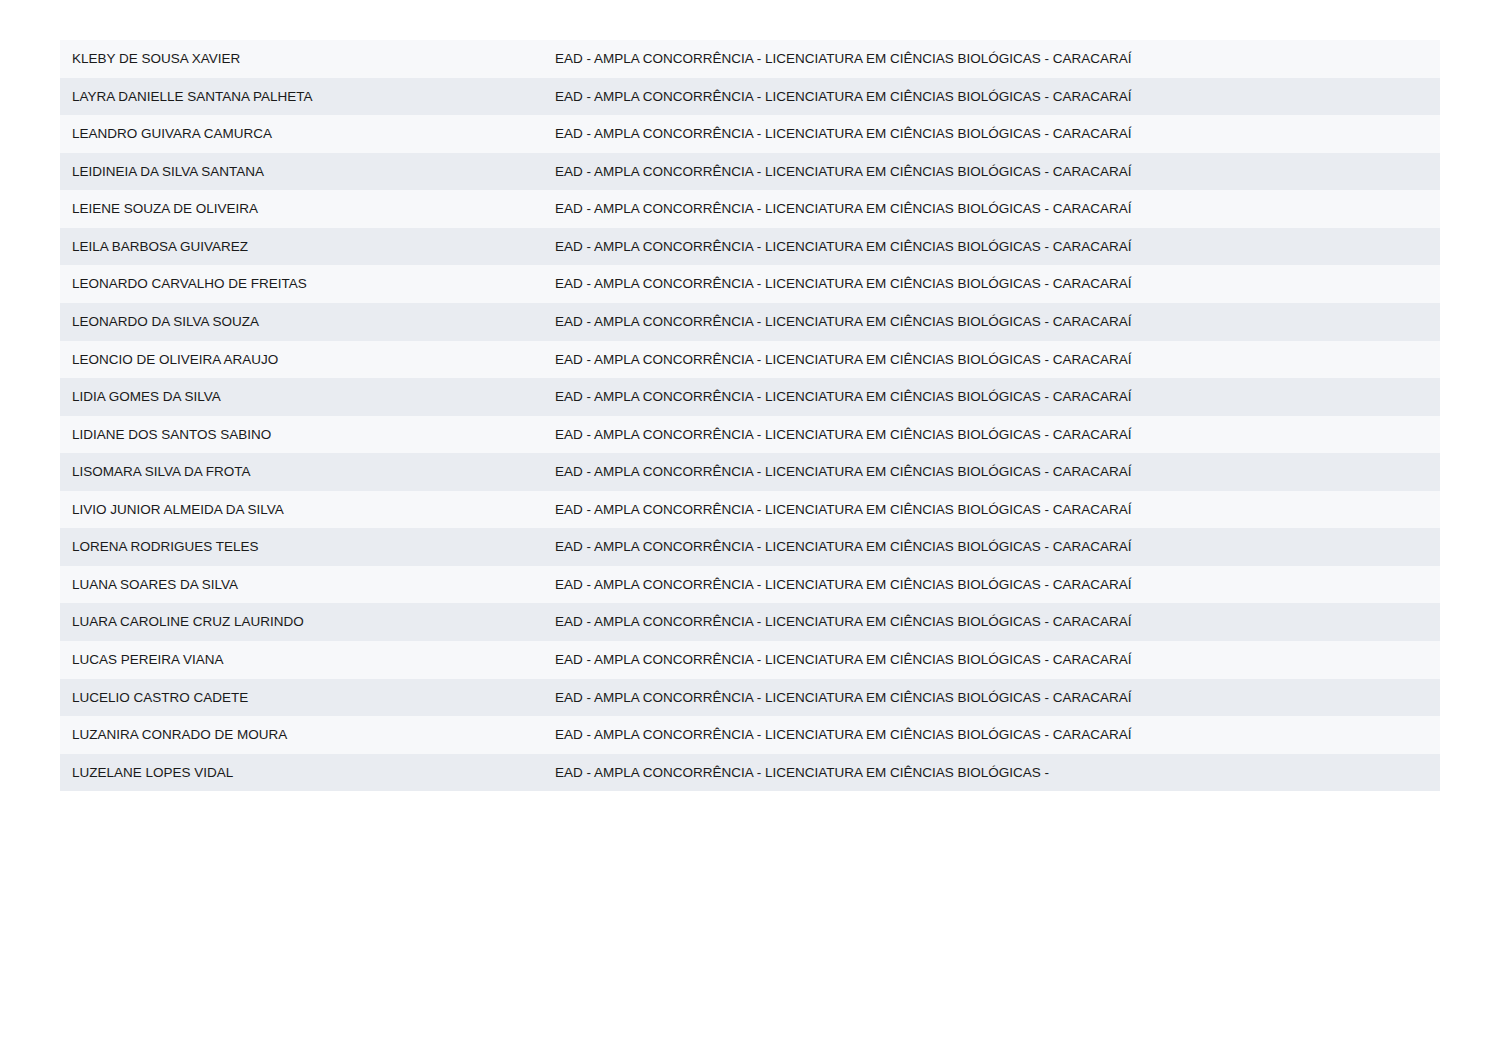| KLEBY DE SOUSA XAVIER | EAD - AMPLA CONCORRÊNCIA - LICENCIATURA EM CIÊNCIAS BIOLÓGICAS - CARACARAÍ |
| LAYRA DANIELLE SANTANA PALHETA | EAD - AMPLA CONCORRÊNCIA - LICENCIATURA EM CIÊNCIAS BIOLÓGICAS - CARACARAÍ |
| LEANDRO GUIVARA CAMURCA | EAD - AMPLA CONCORRÊNCIA - LICENCIATURA EM CIÊNCIAS BIOLÓGICAS - CARACARAÍ |
| LEIDINEIA DA SILVA SANTANA | EAD - AMPLA CONCORRÊNCIA - LICENCIATURA EM CIÊNCIAS BIOLÓGICAS - CARACARAÍ |
| LEIENE SOUZA DE OLIVEIRA | EAD - AMPLA CONCORRÊNCIA - LICENCIATURA EM CIÊNCIAS BIOLÓGICAS - CARACARAÍ |
| LEILA BARBOSA GUIVAREZ | EAD - AMPLA CONCORRÊNCIA - LICENCIATURA EM CIÊNCIAS BIOLÓGICAS - CARACARAÍ |
| LEONARDO CARVALHO DE FREITAS | EAD - AMPLA CONCORRÊNCIA - LICENCIATURA EM CIÊNCIAS BIOLÓGICAS - CARACARAÍ |
| LEONARDO DA SILVA SOUZA | EAD - AMPLA CONCORRÊNCIA - LICENCIATURA EM CIÊNCIAS BIOLÓGICAS - CARACARAÍ |
| LEONCIO DE OLIVEIRA ARAUJO | EAD - AMPLA CONCORRÊNCIA - LICENCIATURA EM CIÊNCIAS BIOLÓGICAS - CARACARAÍ |
| LIDIA GOMES DA SILVA | EAD - AMPLA CONCORRÊNCIA - LICENCIATURA EM CIÊNCIAS BIOLÓGICAS - CARACARAÍ |
| LIDIANE DOS SANTOS SABINO | EAD - AMPLA CONCORRÊNCIA - LICENCIATURA EM CIÊNCIAS BIOLÓGICAS - CARACARAÍ |
| LISOMARA SILVA DA FROTA | EAD - AMPLA CONCORRÊNCIA - LICENCIATURA EM CIÊNCIAS BIOLÓGICAS - CARACARAÍ |
| LIVIO JUNIOR ALMEIDA DA SILVA | EAD - AMPLA CONCORRÊNCIA - LICENCIATURA EM CIÊNCIAS BIOLÓGICAS - CARACARAÍ |
| LORENA RODRIGUES TELES | EAD - AMPLA CONCORRÊNCIA - LICENCIATURA EM CIÊNCIAS BIOLÓGICAS - CARACARAÍ |
| LUANA SOARES DA SILVA | EAD - AMPLA CONCORRÊNCIA - LICENCIATURA EM CIÊNCIAS BIOLÓGICAS - CARACARAÍ |
| LUARA CAROLINE CRUZ LAURINDO | EAD - AMPLA CONCORRÊNCIA - LICENCIATURA EM CIÊNCIAS BIOLÓGICAS - CARACARAÍ |
| LUCAS PEREIRA VIANA | EAD - AMPLA CONCORRÊNCIA - LICENCIATURA EM CIÊNCIAS BIOLÓGICAS - CARACARAÍ |
| LUCELIO CASTRO CADETE | EAD - AMPLA CONCORRÊNCIA - LICENCIATURA EM CIÊNCIAS BIOLÓGICAS - CARACARAÍ |
| LUZANIRA CONRADO DE MOURA | EAD - AMPLA CONCORRÊNCIA - LICENCIATURA EM CIÊNCIAS BIOLÓGICAS - CARACARAÍ |
| LUZELANE LOPES VIDAL | EAD - AMPLA CONCORRÊNCIA - LICENCIATURA EM CIÊNCIAS BIOLÓGICAS - |